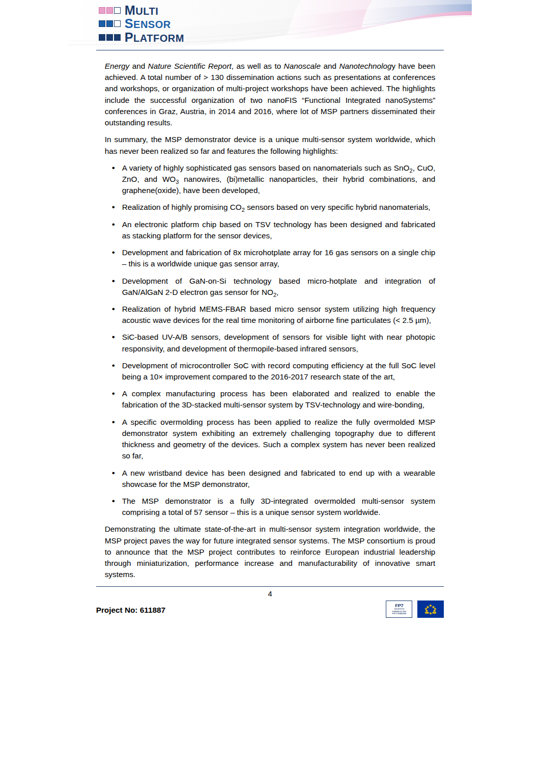MULTI
SENSOR
PLATFORM
Energy and Nature Scientific Report, as well as to Nanoscale and Nanotechnology have been achieved. A total number of > 130 dissemination actions such as presentations at conferences and workshops, or organization of multi-project workshops have been achieved. The highlights include the successful organization of two nanoFIS “Functional Integrated nanoSystems” conferences in Graz, Austria, in 2014 and 2016, where lot of MSP partners disseminated their outstanding results.
In summary, the MSP demonstrator device is a unique multi-sensor system worldwide, which has never been realized so far and features the following highlights:
A variety of highly sophisticated gas sensors based on nanomaterials such as SnO2, CuO, ZnO, and WO3 nanowires, (bi)metallic nanoparticles, their hybrid combinations, and graphene(oxide), have been developed,
Realization of highly promising CO2 sensors based on very specific hybrid nanomaterials,
An electronic platform chip based on TSV technology has been designed and fabricated as stacking platform for the sensor devices,
Development and fabrication of 8x microhotplate array for 16 gas sensors on a single chip – this is a worldwide unique gas sensor array,
Development of GaN-on-Si technology based micro-hotplate and integration of GaN/AlGaN 2-D electron gas sensor for NO2,
Realization of hybrid MEMS-FBAR based micro sensor system utilizing high frequency acoustic wave devices for the real time monitoring of airborne fine particulates (< 2.5 µm),
SiC-based UV-A/B sensors, development of sensors for visible light with near photopic responsivity, and development of thermopile-based infrared sensors,
Development of microcontroller SoC with record computing efficiency at the full SoC level being a 10× improvement compared to the 2016-2017 research state of the art,
A complex manufacturing process has been elaborated and realized to enable the fabrication of the 3D-stacked multi-sensor system by TSV-technology and wire-bonding,
A specific overmolding process has been applied to realize the fully overmolded MSP demonstrator system exhibiting an extremely challenging topography due to different thickness and geometry of the devices. Such a complex system has never been realized so far,
A new wristband device has been designed and fabricated to end up with a wearable showcase for the MSP demonstrator,
The MSP demonstrator is a fully 3D-integrated overmolded multi-sensor system comprising a total of 57 sensor – this is a unique sensor system worldwide.
Demonstrating the ultimate state-of-the-art in multi-sensor system integration worldwide, the MSP project paves the way for future integrated sensor systems. The MSP consortium is proud to announce that the MSP project contributes to reinforce European industrial leadership through miniaturization, performance increase and manufacturability of innovative smart systems.
4
Project No: 611887
FP7
SEVENTH FRAMEWORK
PROGRAMME